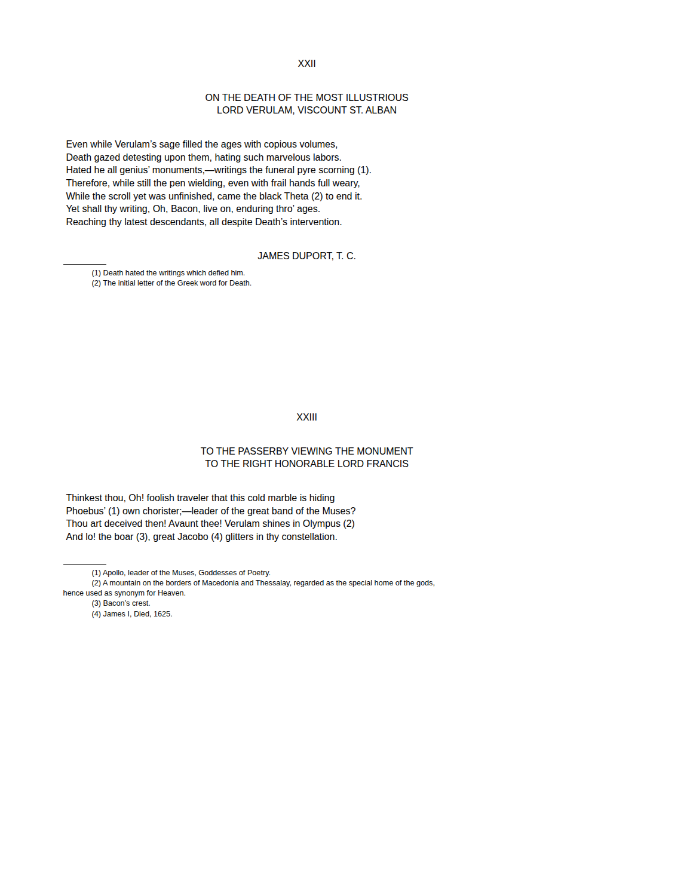XXII
ON THE DEATH OF THE MOST ILLUSTRIOUS
LORD VERULAM, VISCOUNT ST. ALBAN
Even while Verulam’s sage filled the ages with copious volumes,
Death gazed detesting upon them, hating such marvelous labors.
Hated he all genius’ monuments,—writings the funeral pyre scorning (1).
Therefore, while still the pen wielding, even with frail hands full weary,
While the scroll yet was unfinished, came the black Theta (2) to end it.
Yet shall thy writing, Oh, Bacon, live on, enduring thro’ ages.
Reaching thy latest descendants, all despite Death’s intervention.
JAMES DUPORT, T. C.
(1) Death hated the writings which defied him.
(2) The initial letter of the Greek word for Death.
XXIII
TO THE PASSERBY VIEWING THE MONUMENT
TO THE RIGHT HONORABLE LORD FRANCIS
Thinkest thou, Oh! foolish traveler that this cold marble is hiding
Phoebus’ (1) own chorister;—leader of the great band of the Muses?
Thou art deceived then! Avaunt thee! Verulam shines in Olympus (2)
And lo! the boar (3), great Jacobo (4) glitters in thy constellation.
(1) Apollo, leader of the Muses, Goddesses of Poetry.
(2) A mountain on the borders of Macedonia and Thessalay, regarded as the special home of the gods,
hence used as synonym for Heaven.
(3) Bacon’s crest.
(4) James I, Died, 1625.